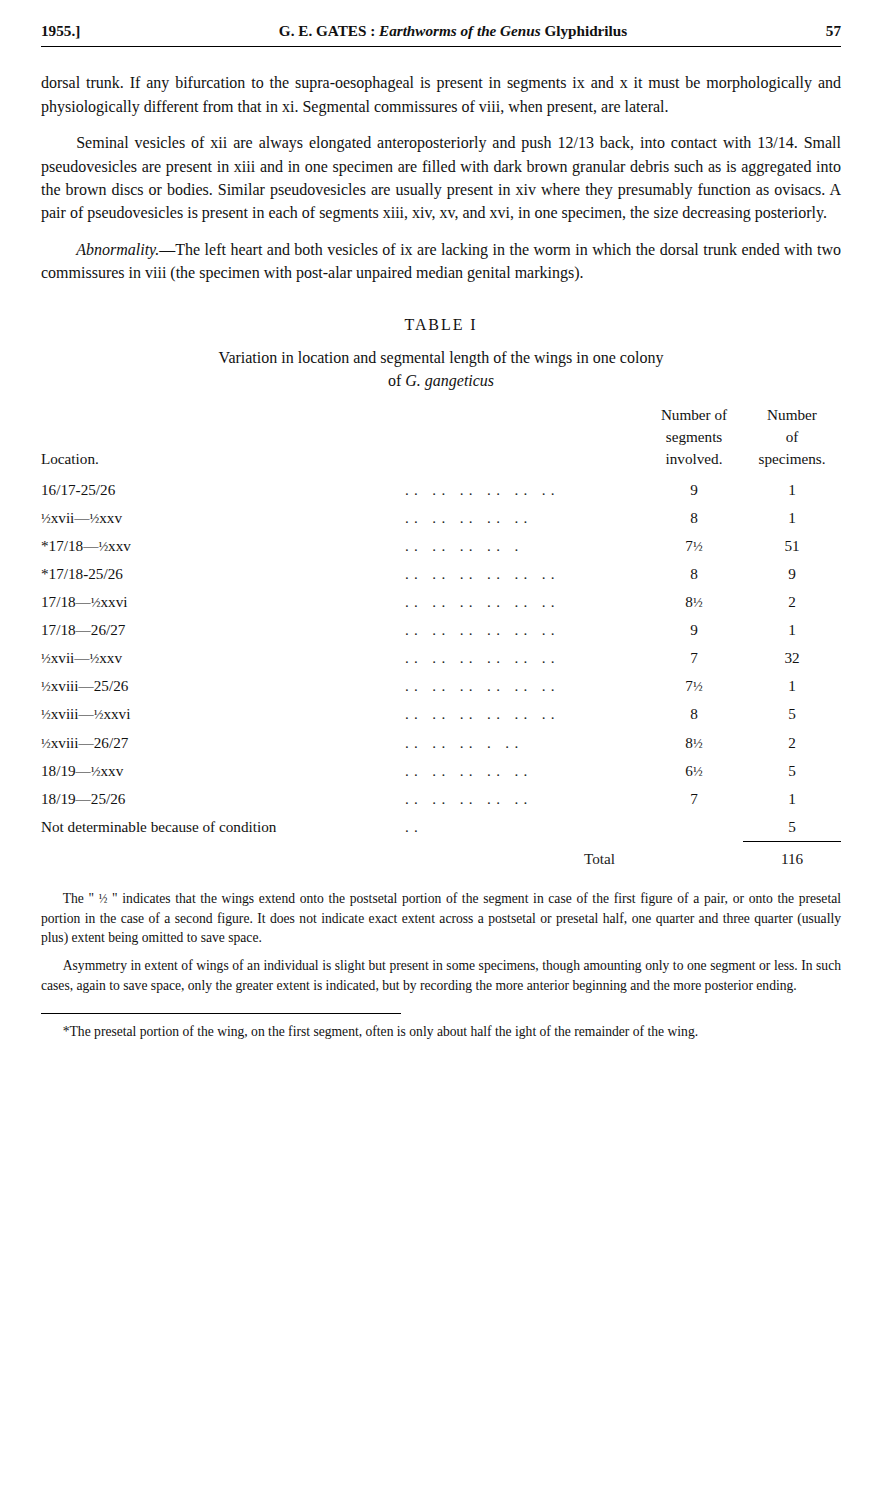1955.] G. E. GATES : Earthworms of the Genus Glyphidrilus 57
dorsal trunk. If any bifurcation to the supra-oesophageal is present in segments ix and x it must be morphologically and physiologically different from that in xi. Segmental commissures of viii, when present, are lateral.
Seminal vesicles of xii are always elongated anteroposteriorly and push 12/13 back, into contact with 13/14. Small pseudovesicles are present in xiii and in one specimen are filled with dark brown granular debris such as is aggregated into the brown discs or bodies. Similar pseudovesicles are usually present in xiv where they presumably function as ovisacs. A pair of pseudovesicles is present in each of segments xiii, xiv, xv, and xvi, in one specimen, the size decreasing posteriorly.
Abnormality.—The left heart and both vesicles of ix are lacking in the worm in which the dorsal trunk ended with two commissures in viii (the specimen with post-alar unpaired median genital markings).
TABLE I
Variation in location and segmental length of the wings in one colony
of G. gangeticus
| Location. | | Number of segments involved. | Number of specimens. |
| --- | --- | --- | --- |
| 16/17-25/26 | .. .. .. .. .. .. | 9 | 1 |
| ½ xvii— ½ xxv | .. .. .. .. .. | 8 | 1 |
| *17/18— ½ xxv | .. .. .. .. . | 7 ½ | 51 |
| *17/18-25/26 | .. .. .. .. .. .. | 8 | 9 |
| 17/18— ½ xxvi | .. .. .. .. .. .. | 8 ½ | 2 |
| 17/18—26/27 | .. .. .. .. .. .. | 9 | 1 |
| ½ xvii— ½ xxv | .. .. .. .. .. .. | 7 | 32 |
| ½ xviii—25/26 | .. .. .. .. .. .. | 7 ½ | 1 |
| ½ xviii— ½ xxvi | .. .. .. .. .. .. | 8 | 5 |
| ½ xviii—26/27 | .. .. .. . .. | 8 ½ | 2 |
| 18/19— ½ xxv | .. .. .. .. .. | 6 ½ | 5 |
| 18/19—25/26 | .. .. .. .. .. | 7 | 1 |
| Not determinable because of condition | .. | | 5 |
| | Total | | 116 |
The " ½ " indicates that the wings extend onto the postsetal portion of the segment in case of the first figure of a pair, or onto the presetal portion in the case of a second figure. It does not indicate exact extent across a postsetal or presetal half, one quarter and three quarter (usually plus) extent being omitted to save space.
Asymmetry in extent of wings of an individual is slight but present in some specimens, though amounting only to one segment or less. In such cases, again to save space, only the greater extent is indicated, but by recording the more anterior beginning and the more posterior ending.
*The presetal portion of the wing, on the first segment, often is only about half the ight of the remainder of the wing.